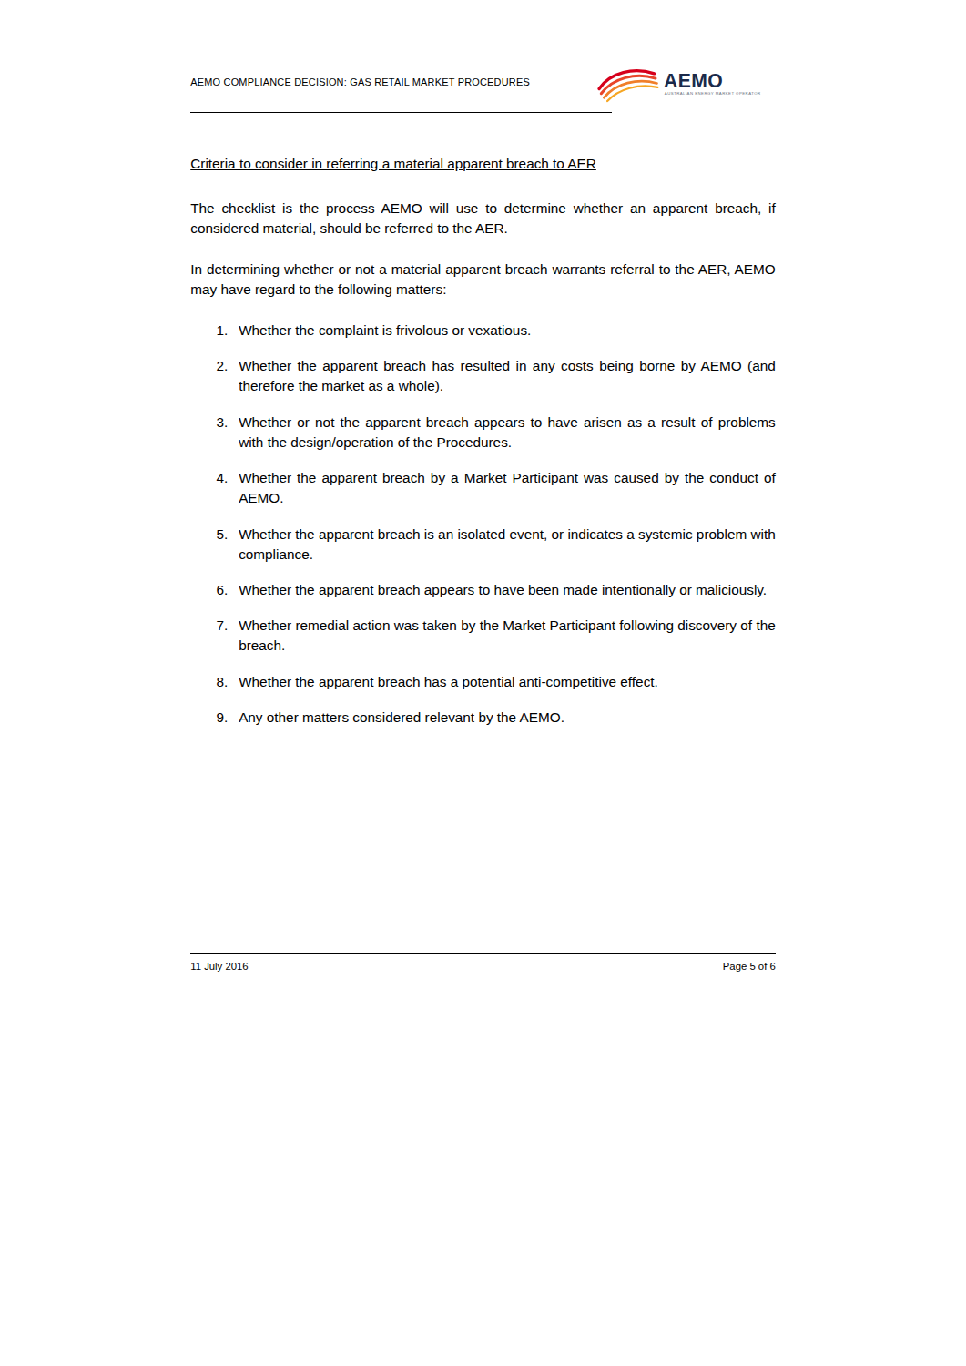AEMO Compliance Decision: Gas Retail Market Procedures
AEMO logo AEMO AUSTRALIAN ENERGY MARKET OPERATOR
Criteria to consider in referring a material apparent breach to AER
The checklist is the process AEMO will use to determine whether an apparent breach, if considered material, should be referred to the AER.
In determining whether or not a material apparent breach warrants referral to the AER, AEMO may have regard to the following matters:
Whether the complaint is frivolous or vexatious.
Whether the apparent breach has resulted in any costs being borne by AEMO (and therefore the market as a whole).
Whether or not the apparent breach appears to have arisen as a result of problems with the design/operation of the Procedures.
Whether the apparent breach by a Market Participant was caused by the conduct of AEMO.
Whether the apparent breach is an isolated event, or indicates a systemic problem with compliance.
Whether the apparent breach appears to have been made intentionally or maliciously.
Whether remedial action was taken by the Market Participant following discovery of the breach.
Whether the apparent breach has a potential anti-competitive effect.
Any other matters considered relevant by the AEMO.
11 July 2016 Page 5 of 6